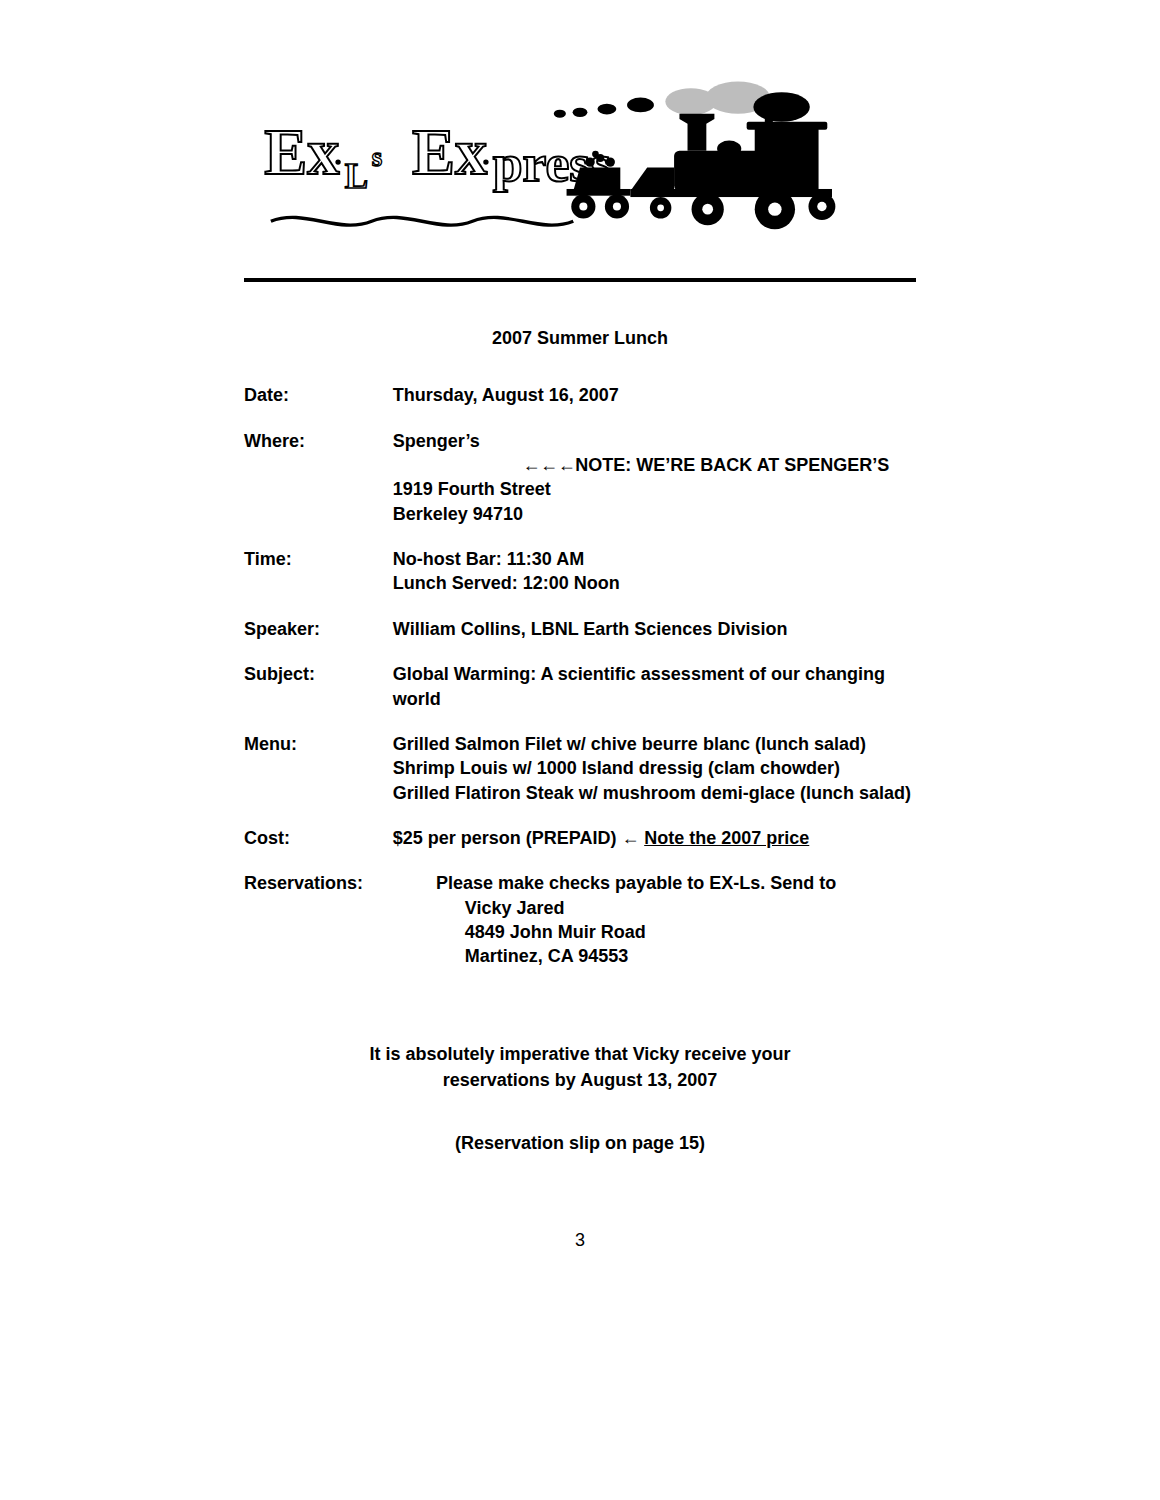Ex L s Ex press
2007 Summer Lunch
| Date: | Thursday, August 16, 2007 |
| Where: | Spenger’s ←←← NOTE: WE’RE BACK AT SPENGER’S 1919 Fourth Street Berkeley 94710 |
| Time: | No-host Bar: 11:30 AM Lunch Served: 12:00 Noon |
| Speaker: | William Collins, LBNL Earth Sciences Division |
| Subject: | Global Warming: A scientific assessment of our changing world |
| Menu: | Grilled Salmon Filet w/ chive beurre blanc (lunch salad) Shrimp Louis w/ 1000 Island dressig (clam chowder) Grilled Flatiron Steak w/ mushroom demi-glace (lunch salad) |
| Cost: | $25 per person (PREPAID) ← Note the 2007 price |
| Reservations: | Please make checks payable to EX-Ls. Send to Vicky Jared 4849 John Muir Road Martinez, CA 94553 |
It is absolutely imperative that Vicky receive your reservations by August 13, 2007
(Reservation slip on page 15)
3